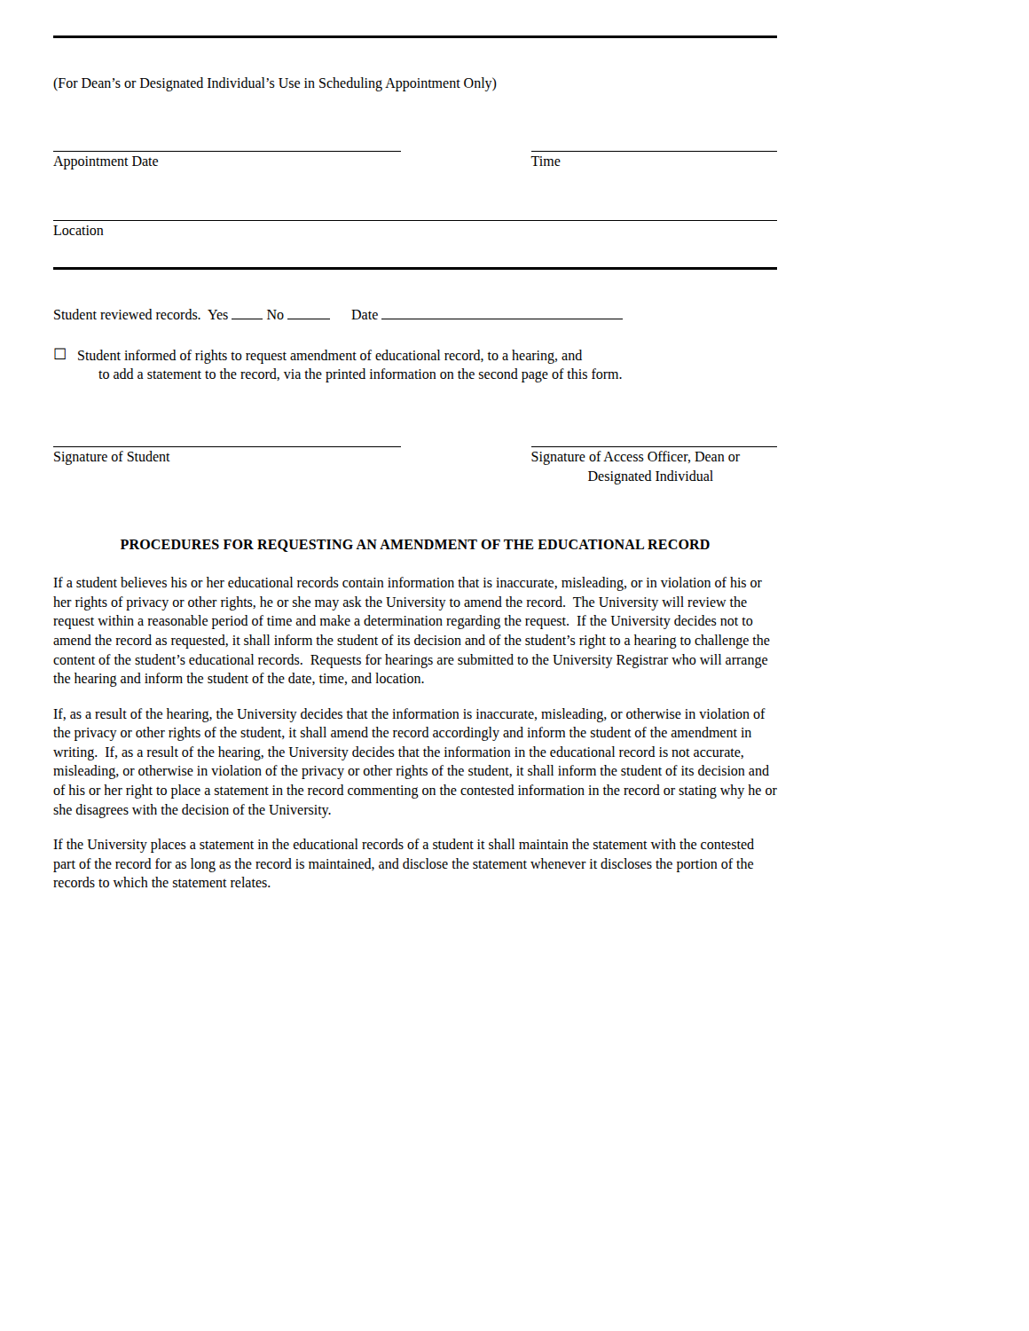(For Dean’s or Designated Individual’s Use in Scheduling Appointment Only)
| Appointment Date | | Time |
| Location |
Student reviewed records. Yes No Date
☐ Student informed of rights to request amendment of educational record, to a hearing, and to add a statement to the record, via the printed information on the second page of this form.
| Signature of Student | | Signature of Access Officer, Dean or Designated Individual |
PROCEDURES FOR REQUESTING AN AMENDMENT OF THE EDUCATIONAL RECORD
If a student believes his or her educational records contain information that is inaccurate, misleading, or in violation of his or her rights of privacy or other rights, he or she may ask the University to amend the record. The University will review the request within a reasonable period of time and make a determination regarding the request. If the University decides not to amend the record as requested, it shall inform the student of its decision and of the student’s right to a hearing to challenge the content of the student’s educational records. Requests for hearings are submitted to the University Registrar who will arrange the hearing and inform the student of the date, time, and location.
If, as a result of the hearing, the University decides that the information is inaccurate, misleading, or otherwise in violation of the privacy or other rights of the student, it shall amend the record accordingly and inform the student of the amendment in writing. If, as a result of the hearing, the University decides that the information in the educational record is not accurate, misleading, or otherwise in violation of the privacy or other rights of the student, it shall inform the student of its decision and of his or her right to place a statement in the record commenting on the contested information in the record or stating why he or she disagrees with the decision of the University.
If the University places a statement in the educational records of a student it shall maintain the statement with the contested part of the record for as long as the record is maintained, and disclose the statement whenever it discloses the portion of the records to which the statement relates.